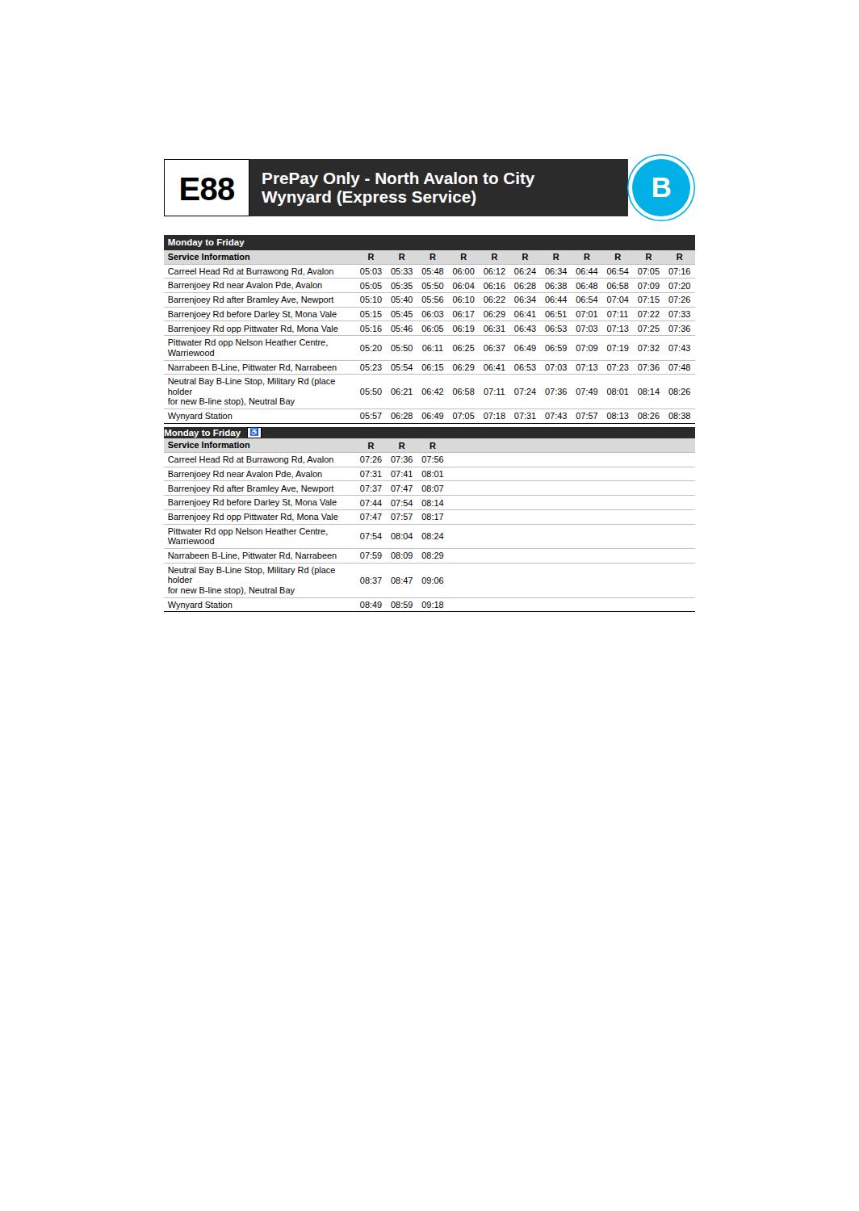E88
PrePay Only - North Avalon to City
Wynyard (Express Service)
B
| Monday to Friday |
| Service Information | R | R | R | R | R | R | R | R | R | R | R |
| Carreel Head Rd at Burrawong Rd, Avalon | 05:03 | 05:33 | 05:48 | 06:00 | 06:12 | 06:24 | 06:34 | 06:44 | 06:54 | 07:05 | 07:16 |
| Barrenjoey Rd near Avalon Pde, Avalon | 05:05 | 05:35 | 05:50 | 06:04 | 06:16 | 06:28 | 06:38 | 06:48 | 06:58 | 07:09 | 07:20 |
| Barrenjoey Rd after Bramley Ave, Newport | 05:10 | 05:40 | 05:56 | 06:10 | 06:22 | 06:34 | 06:44 | 06:54 | 07:04 | 07:15 | 07:26 |
| Barrenjoey Rd before Darley St, Mona Vale | 05:15 | 05:45 | 06:03 | 06:17 | 06:29 | 06:41 | 06:51 | 07:01 | 07:11 | 07:22 | 07:33 |
| Barrenjoey Rd opp Pittwater Rd, Mona Vale | 05:16 | 05:46 | 06:05 | 06:19 | 06:31 | 06:43 | 06:53 | 07:03 | 07:13 | 07:25 | 07:36 |
| Pittwater Rd opp Nelson Heather Centre, Warriewood | 05:20 | 05:50 | 06:11 | 06:25 | 06:37 | 06:49 | 06:59 | 07:09 | 07:19 | 07:32 | 07:43 |
| Narrabeen B-Line, Pittwater Rd, Narrabeen | 05:23 | 05:54 | 06:15 | 06:29 | 06:41 | 06:53 | 07:03 | 07:13 | 07:23 | 07:36 | 07:48 |
| Neutral Bay B-Line Stop, Military Rd (place holder for new B-line stop), Neutral Bay | 05:50 | 06:21 | 06:42 | 06:58 | 07:11 | 07:24 | 07:36 | 07:49 | 08:01 | 08:14 | 08:26 |
| Wynyard Station | 05:57 | 06:28 | 06:49 | 07:05 | 07:18 | 07:31 | 07:43 | 07:57 | 08:13 | 08:26 | 08:38 |
| Monday to Friday ♿ |
| Service Information | R | R | R | | | | | | | | |
| Carreel Head Rd at Burrawong Rd, Avalon | 07:26 | 07:36 | 07:56 | | | | | | | | |
| Barrenjoey Rd near Avalon Pde, Avalon | 07:31 | 07:41 | 08:01 | | | | | | | | |
| Barrenjoey Rd after Bramley Ave, Newport | 07:37 | 07:47 | 08:07 | | | | | | | | |
| Barrenjoey Rd before Darley St, Mona Vale | 07:44 | 07:54 | 08:14 | | | | | | | | |
| Barrenjoey Rd opp Pittwater Rd, Mona Vale | 07:47 | 07:57 | 08:17 | | | | | | | | |
| Pittwater Rd opp Nelson Heather Centre, Warriewood | 07:54 | 08:04 | 08:24 | | | | | | | | |
| Narrabeen B-Line, Pittwater Rd, Narrabeen | 07:59 | 08:09 | 08:29 | | | | | | | | |
| Neutral Bay B-Line Stop, Military Rd (place holder for new B-line stop), Neutral Bay | 08:37 | 08:47 | 09:06 | | | | | | | | |
| Wynyard Station | 08:49 | 08:59 | 09:18 | | | | | | | | |